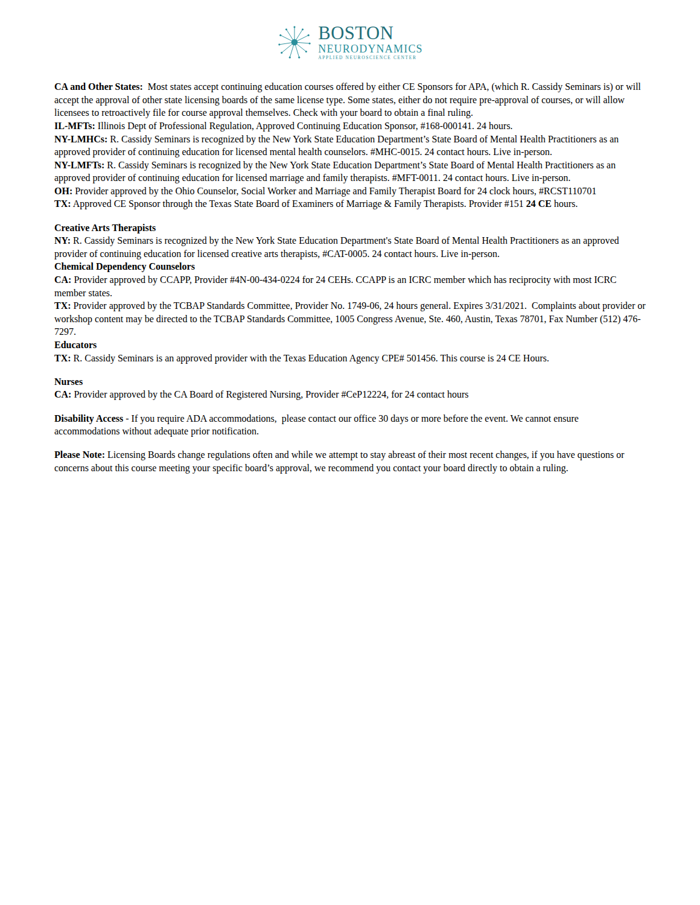BOSTON NEURODYNAMICS APPLIED NEUROSCIENCE CENTER
CA and Other States: Most states accept continuing education courses offered by either CE Sponsors for APA, (which R. Cassidy Seminars is) or will accept the approval of other state licensing boards of the same license type. Some states, either do not require pre-approval of courses, or will allow licensees to retroactively file for course approval themselves. Check with your board to obtain a final ruling.
IL-MFTs: Illinois Dept of Professional Regulation, Approved Continuing Education Sponsor, #168-000141. 24 hours.
NY-LMHCs: R. Cassidy Seminars is recognized by the New York State Education Department’s State Board of Mental Health Practitioners as an approved provider of continuing education for licensed mental health counselors. #MHC-0015. 24 contact hours. Live in-person.
NY-LMFTs: R. Cassidy Seminars is recognized by the New York State Education Department’s State Board of Mental Health Practitioners as an approved provider of continuing education for licensed marriage and family therapists. #MFT-0011. 24 contact hours. Live in-person.
OH: Provider approved by the Ohio Counselor, Social Worker and Marriage and Family Therapist Board for 24 clock hours, #RCST110701
TX: Approved CE Sponsor through the Texas State Board of Examiners of Marriage & Family Therapists. Provider #151 24 CE hours.
Creative Arts Therapists
NY: R. Cassidy Seminars is recognized by the New York State Education Department's State Board of Mental Health Practitioners as an approved provider of continuing education for licensed creative arts therapists, #CAT-0005. 24 contact hours. Live in-person.
Chemical Dependency Counselors
CA: Provider approved by CCAPP, Provider #4N-00-434-0224 for 24 CEHs. CCAPP is an ICRC member which has reciprocity with most ICRC member states.
TX: Provider approved by the TCBAP Standards Committee, Provider No. 1749-06, 24 hours general. Expires 3/31/2021. Complaints about provider or workshop content may be directed to the TCBAP Standards Committee, 1005 Congress Avenue, Ste. 460, Austin, Texas 78701, Fax Number (512) 476-7297.
Educators
TX: R. Cassidy Seminars is an approved provider with the Texas Education Agency CPE# 501456. This course is 24 CE Hours.
Nurses
CA: Provider approved by the CA Board of Registered Nursing, Provider #CeP12224, for 24 contact hours
Disability Access - If you require ADA accommodations, please contact our office 30 days or more before the event. We cannot ensure accommodations without adequate prior notification.
Please Note: Licensing Boards change regulations often and while we attempt to stay abreast of their most recent changes, if you have questions or concerns about this course meeting your specific board’s approval, we recommend you contact your board directly to obtain a ruling.